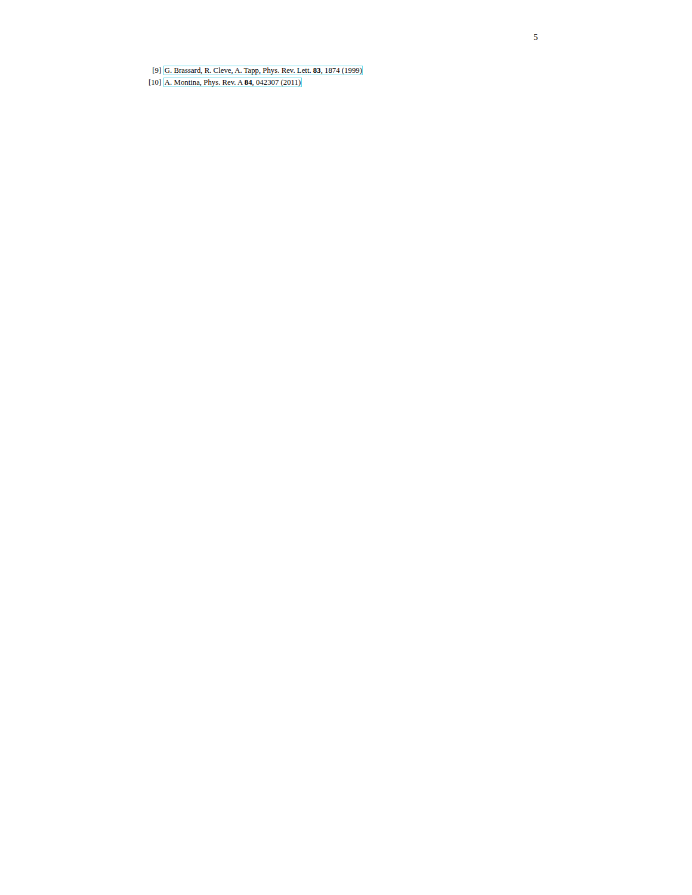5
[9] G. Brassard, R. Cleve, A. Tapp, Phys. Rev. Lett. 83, 1874 (1999)
[10] A. Montina, Phys. Rev. A 84, 042307 (2011)